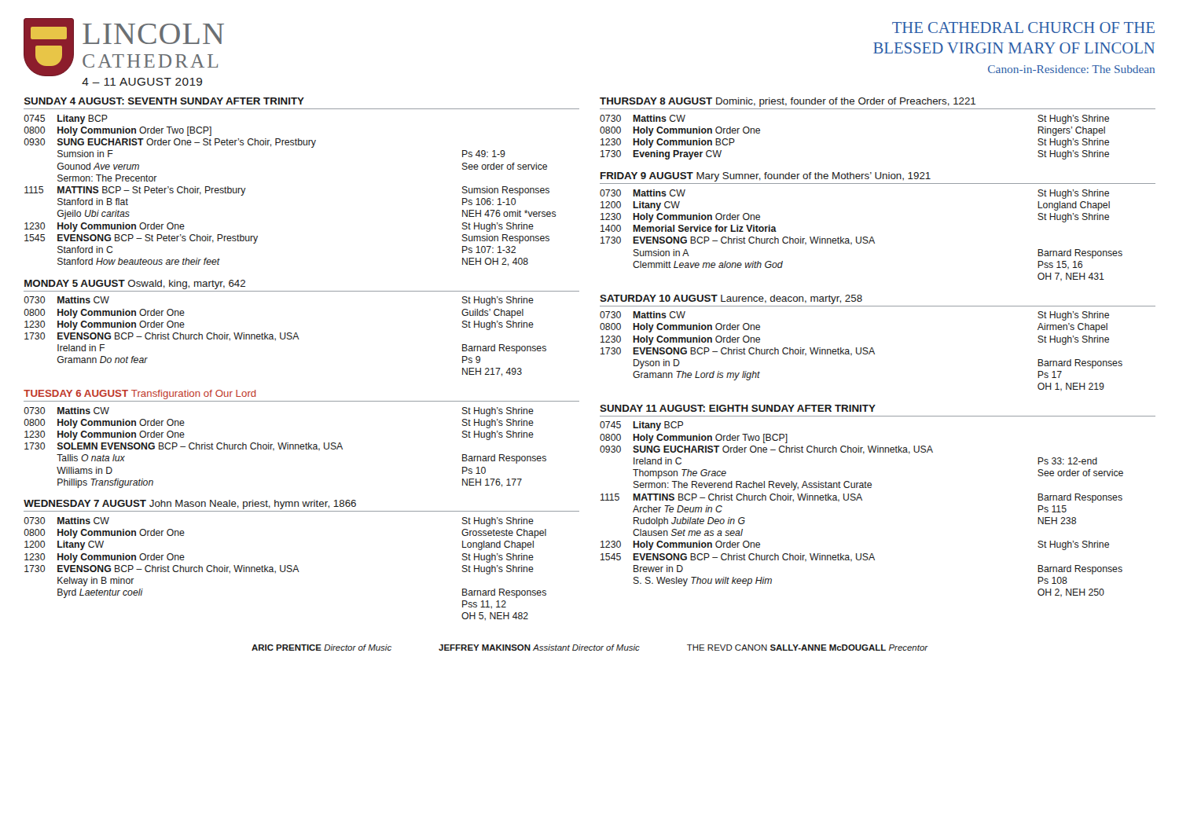LINCOLN
CATHEDRAL
4 – 11 AUGUST 2019
THE CATHEDRAL CHURCH OF THE
BLESSED VIRGIN MARY OF LINCOLN
Canon-in-Residence: The Subdean
SUNDAY 4 AUGUST: SEVENTH SUNDAY AFTER TRINITY
| 0745 | Litany BCP | |
| 0800 | Holy Communion Order Two [BCP] | |
| 0930 | SUNG EUCHARIST Order One – St Peter’s Choir, Prestbury | |
| | Sumsion in F | Ps 49: 1-9 |
| | Gounod Ave verum | See order of service |
| | Sermon: The Precentor | |
| 1115 | MATTINS BCP – St Peter’s Choir, Prestbury | Sumsion Responses |
| | Stanford in B flat | Ps 106: 1-10 |
| | Gjeilo Ubi caritas | NEH 476 omit *verses |
| 1230 | Holy Communion Order One | St Hugh’s Shrine |
| 1545 | EVENSONG BCP – St Peter’s Choir, Prestbury | Sumsion Responses |
| | Stanford in C | Ps 107: 1-32 |
| | Stanford How beauteous are their feet | NEH OH 2, 408 |
MONDAY 5 AUGUST Oswald, king, martyr, 642
| 0730 | Mattins CW | St Hugh’s Shrine |
| 0800 | Holy Communion Order One | Guilds’ Chapel |
| 1230 | Holy Communion Order One | St Hugh’s Shrine |
| 1730 | EVENSONG BCP – Christ Church Choir, Winnetka, USA | |
| | Ireland in F | Barnard Responses |
| | Gramann Do not fear | Ps 9 |
| | | NEH 217, 493 |
TUESDAY 6 AUGUST Transfiguration of Our Lord
| 0730 | Mattins CW | St Hugh’s Shrine |
| 0800 | Holy Communion Order One | St Hugh’s Shrine |
| 1230 | Holy Communion Order One | St Hugh’s Shrine |
| 1730 | SOLEMN EVENSONG BCP – Christ Church Choir, Winnetka, USA | |
| | Tallis O nata lux | Barnard Responses |
| | Williams in D | Ps 10 |
| | Phillips Transfiguration | NEH 176, 177 |
WEDNESDAY 7 AUGUST John Mason Neale, priest, hymn writer, 1866
| 0730 | Mattins CW | St Hugh’s Shrine |
| 0800 | Holy Communion Order One | Grosseteste Chapel |
| 1200 | Litany CW | Longland Chapel |
| 1230 | Holy Communion Order One | St Hugh’s Shrine |
| 1730 | EVENSONG BCP – Christ Church Choir, Winnetka, USA | St Hugh’s Shrine |
| | Kelway in B minor | |
| | Byrd Laetentur coeli | Barnard Responses |
| | | Pss 11, 12 |
| | | OH 5, NEH 482 |
THURSDAY 8 AUGUST Dominic, priest, founder of the Order of Preachers, 1221
| 0730 | Mattins CW | St Hugh’s Shrine |
| 0800 | Holy Communion Order One | Ringers’ Chapel |
| 1230 | Holy Communion BCP | St Hugh’s Shrine |
| 1730 | Evening Prayer CW | St Hugh’s Shrine |
FRIDAY 9 AUGUST Mary Sumner, founder of the Mothers’ Union, 1921
| 0730 | Mattins CW | St Hugh’s Shrine |
| 1200 | Litany CW | Longland Chapel |
| 1230 | Holy Communion Order One | St Hugh’s Shrine |
| 1400 | Memorial Service for Liz Vitoria | |
| 1730 | EVENSONG BCP – Christ Church Choir, Winnetka, USA | |
| | Sumsion in A | Barnard Responses |
| | Clemmitt Leave me alone with God | Pss 15, 16 |
| | | OH 7, NEH 431 |
SATURDAY 10 AUGUST Laurence, deacon, martyr, 258
| 0730 | Mattins CW | St Hugh’s Shrine |
| 0800 | Holy Communion Order One | Airmen’s Chapel |
| 1230 | Holy Communion Order One | St Hugh’s Shrine |
| 1730 | EVENSONG BCP – Christ Church Choir, Winnetka, USA | |
| | Dyson in D | Barnard Responses |
| | Gramann The Lord is my light | Ps 17 |
| | | OH 1, NEH 219 |
SUNDAY 11 AUGUST: EIGHTH SUNDAY AFTER TRINITY
| 0745 | Litany BCP | |
| 0800 | Holy Communion Order Two [BCP] | |
| 0930 | SUNG EUCHARIST Order One – Christ Church Choir, Winnetka, USA | |
| | Ireland in C | Ps 33: 12-end |
| | Thompson The Grace | See order of service |
| | Sermon: The Reverend Rachel Revely, Assistant Curate | |
| 1115 | MATTINS BCP – Christ Church Choir, Winnetka, USA | Barnard Responses |
| | Archer Te Deum in C | Ps 115 |
| | Rudolph Jubilate Deo in G | NEH 238 |
| | Clausen Set me as a seal | |
| 1230 | Holy Communion Order One | St Hugh’s Shrine |
| 1545 | EVENSONG BCP – Christ Church Choir, Winnetka, USA | |
| | Brewer in D | Barnard Responses |
| | S. S. Wesley Thou wilt keep Him | Ps 108 |
| | | OH 2, NEH 250 |
ARIC PRENTICE Director of Music
JEFFREY MAKINSON Assistant Director of Music
THE REVD CANON SALLY-ANNE McDOUGALL Precentor